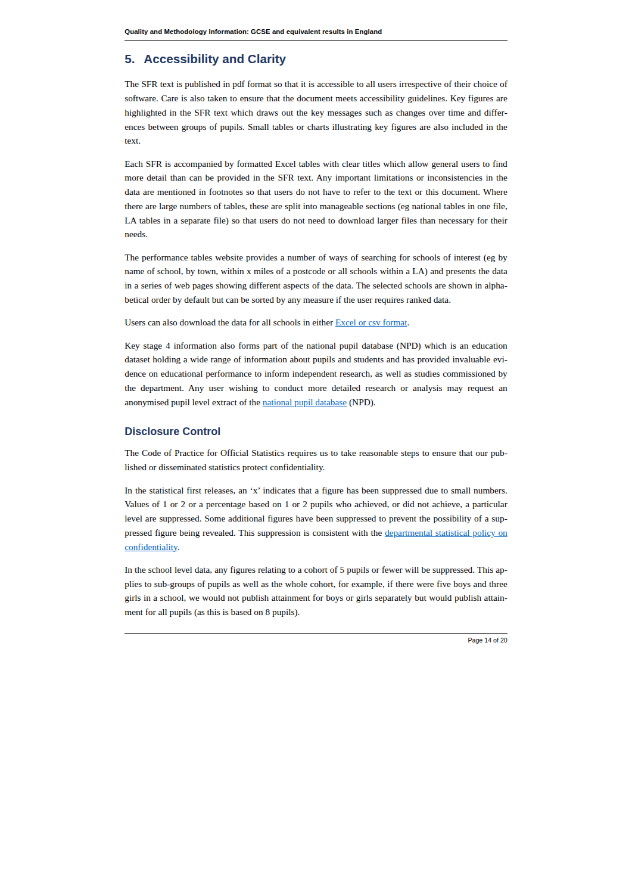Quality and Methodology Information: GCSE and equivalent results in England
5. Accessibility and Clarity
The SFR text is published in pdf format so that it is accessible to all users irrespective of their choice of software. Care is also taken to ensure that the document meets accessibility guidelines. Key figures are highlighted in the SFR text which draws out the key messages such as changes over time and differences between groups of pupils. Small tables or charts illustrating key figures are also included in the text.
Each SFR is accompanied by formatted Excel tables with clear titles which allow general users to find more detail than can be provided in the SFR text. Any important limitations or inconsistencies in the data are mentioned in footnotes so that users do not have to refer to the text or this document. Where there are large numbers of tables, these are split into manageable sections (eg national tables in one file, LA tables in a separate file) so that users do not need to download larger files than necessary for their needs.
The performance tables website provides a number of ways of searching for schools of interest (eg by name of school, by town, within x miles of a postcode or all schools within a LA) and presents the data in a series of web pages showing different aspects of the data. The selected schools are shown in alphabetical order by default but can be sorted by any measure if the user requires ranked data.
Users can also download the data for all schools in either Excel or csv format.
Key stage 4 information also forms part of the national pupil database (NPD) which is an education dataset holding a wide range of information about pupils and students and has provided invaluable evidence on educational performance to inform independent research, as well as studies commissioned by the department. Any user wishing to conduct more detailed research or analysis may request an anonymised pupil level extract of the national pupil database (NPD).
Disclosure Control
The Code of Practice for Official Statistics requires us to take reasonable steps to ensure that our published or disseminated statistics protect confidentiality.
In the statistical first releases, an ‘x’ indicates that a figure has been suppressed due to small numbers. Values of 1 or 2 or a percentage based on 1 or 2 pupils who achieved, or did not achieve, a particular level are suppressed. Some additional figures have been suppressed to prevent the possibility of a suppressed figure being revealed. This suppression is consistent with the departmental statistical policy on confidentiality.
In the school level data, any figures relating to a cohort of 5 pupils or fewer will be suppressed. This applies to sub-groups of pupils as well as the whole cohort, for example, if there were five boys and three girls in a school, we would not publish attainment for boys or girls separately but would publish attainment for all pupils (as this is based on 8 pupils).
Page 14 of 20